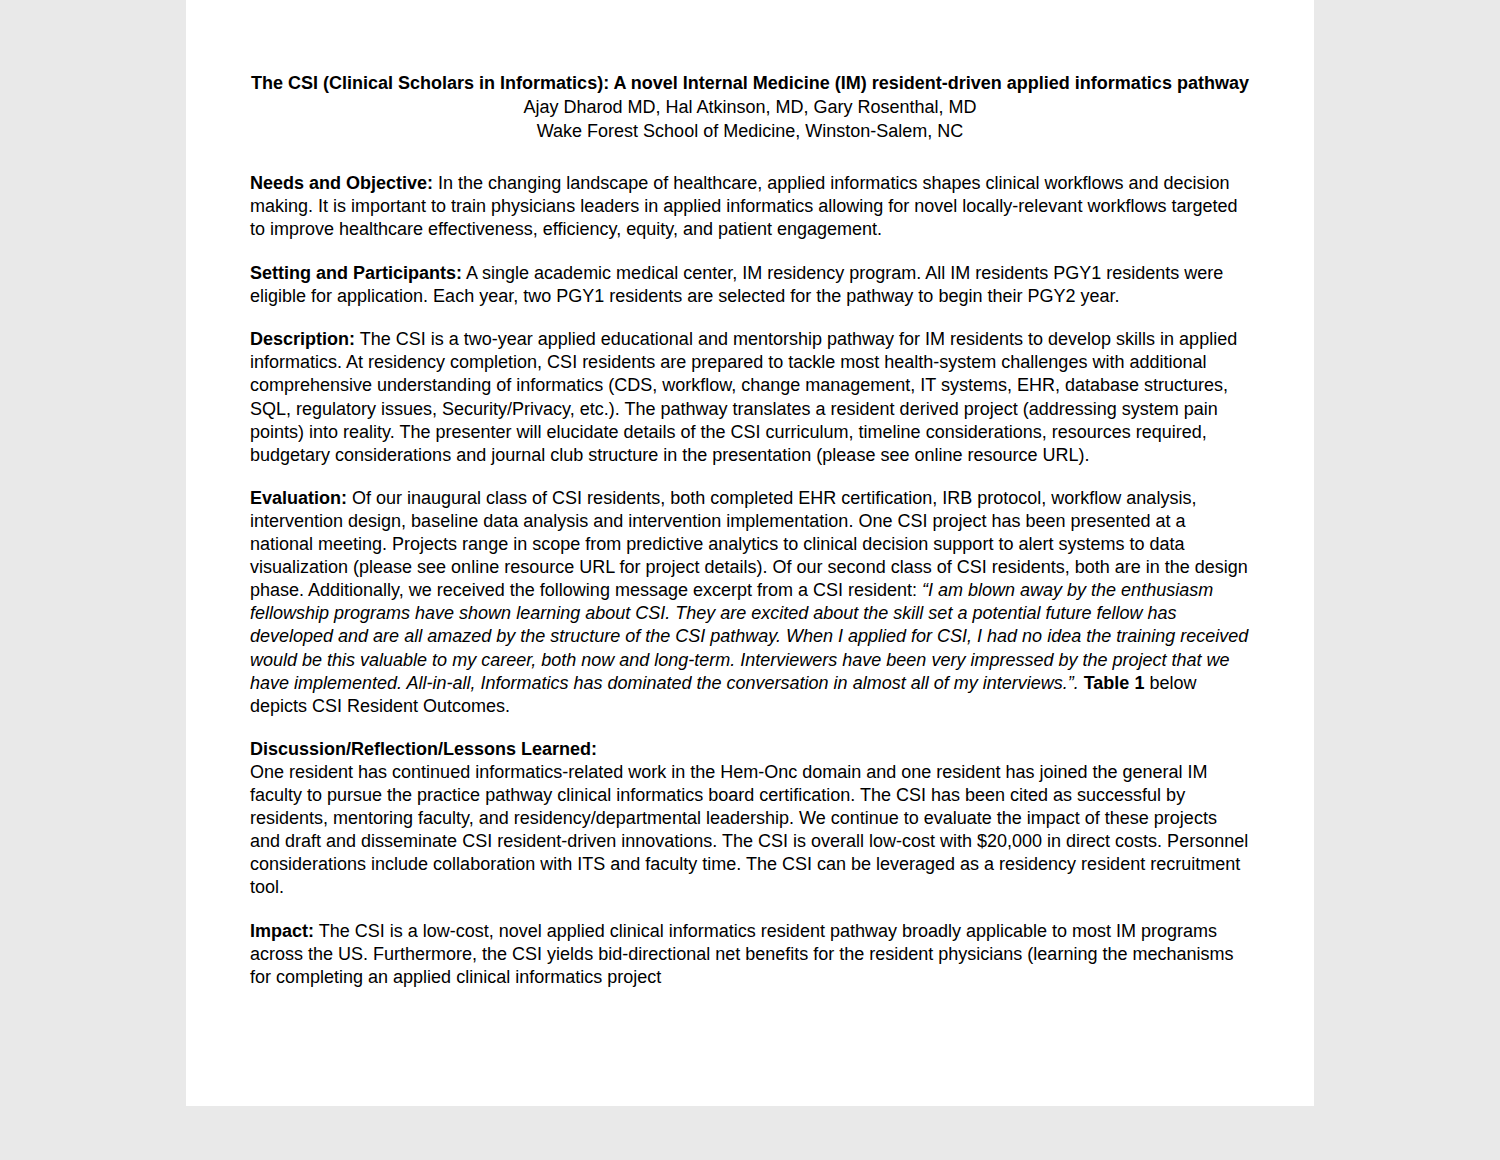The CSI (Clinical Scholars in Informatics): A novel Internal Medicine (IM) resident-driven applied informatics pathway
Ajay Dharod MD, Hal Atkinson, MD, Gary Rosenthal, MD
Wake Forest School of Medicine, Winston-Salem, NC
Needs and Objective: In the changing landscape of healthcare, applied informatics shapes clinical workflows and decision making. It is important to train physicians leaders in applied informatics allowing for novel locally-relevant workflows targeted to improve healthcare effectiveness, efficiency, equity, and patient engagement.
Setting and Participants: A single academic medical center, IM residency program. All IM residents PGY1 residents were eligible for application. Each year, two PGY1 residents are selected for the pathway to begin their PGY2 year.
Description: The CSI is a two-year applied educational and mentorship pathway for IM residents to develop skills in applied informatics. At residency completion, CSI residents are prepared to tackle most health-system challenges with additional comprehensive understanding of informatics (CDS, workflow, change management, IT systems, EHR, database structures, SQL, regulatory issues, Security/Privacy, etc.). The pathway translates a resident derived project (addressing system pain points) into reality. The presenter will elucidate details of the CSI curriculum, timeline considerations, resources required, budgetary considerations and journal club structure in the presentation (please see online resource URL).
Evaluation: Of our inaugural class of CSI residents, both completed EHR certification, IRB protocol, workflow analysis, intervention design, baseline data analysis and intervention implementation. One CSI project has been presented at a national meeting. Projects range in scope from predictive analytics to clinical decision support to alert systems to data visualization (please see online resource URL for project details). Of our second class of CSI residents, both are in the design phase. Additionally, we received the following message excerpt from a CSI resident: “I am blown away by the enthusiasm fellowship programs have shown learning about CSI. They are excited about the skill set a potential future fellow has developed and are all amazed by the structure of the CSI pathway. When I applied for CSI, I had no idea the training received would be this valuable to my career, both now and long-term. Interviewers have been very impressed by the project that we have implemented. All-in-all, Informatics has dominated the conversation in almost all of my interviews.”. Table 1 below depicts CSI Resident Outcomes.
Discussion/Reflection/Lessons Learned:
One resident has continued informatics-related work in the Hem-Onc domain and one resident has joined the general IM faculty to pursue the practice pathway clinical informatics board certification. The CSI has been cited as successful by residents, mentoring faculty, and residency/departmental leadership. We continue to evaluate the impact of these projects and draft and disseminate CSI resident-driven innovations. The CSI is overall low-cost with $20,000 in direct costs. Personnel considerations include collaboration with ITS and faculty time. The CSI can be leveraged as a residency resident recruitment tool.
Impact: The CSI is a low-cost, novel applied clinical informatics resident pathway broadly applicable to most IM programs across the US. Furthermore, the CSI yields bid-directional net benefits for the resident physicians (learning the mechanisms for completing an applied clinical informatics project